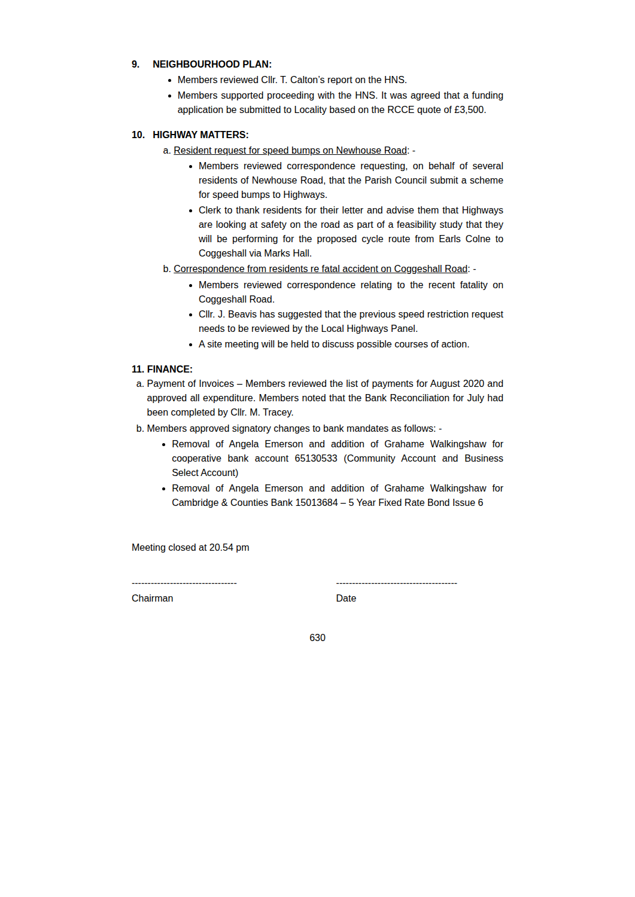9. Neighbourhood Plan:
Members reviewed Cllr. T. Calton’s report on the HNS.
Members supported proceeding with the HNS. It was agreed that a funding application be submitted to Locality based on the RCCE quote of £3,500.
10. Highway Matters:
Resident request for speed bumps on Newhouse Road: -
Members reviewed correspondence requesting, on behalf of several residents of Newhouse Road, that the Parish Council submit a scheme for speed bumps to Highways.
Clerk to thank residents for their letter and advise them that Highways are looking at safety on the road as part of a feasibility study that they will be performing for the proposed cycle route from Earls Colne to Coggeshall via Marks Hall.
Correspondence from residents re fatal accident on Coggeshall Road: -
Members reviewed correspondence relating to the recent fatality on Coggeshall Road.
Cllr. J. Beavis has suggested that the previous speed restriction request needs to be reviewed by the Local Highways Panel.
A site meeting will be held to discuss possible courses of action.
11. FINANCE:
Payment of Invoices – Members reviewed the list of payments for August 2020 and approved all expenditure. Members noted that the Bank Reconciliation for July had been completed by Cllr. M. Tracey.
Members approved signatory changes to bank mandates as follows: -
Removal of Angela Emerson and addition of Grahame Walkingshaw for cooperative bank account 65130533 (Community Account and Business Select Account)
Removal of Angela Emerson and addition of Grahame Walkingshaw for Cambridge & Counties Bank 15013684 – 5 Year Fixed Rate Bond Issue 6
Meeting closed at 20.54 pm
---------------------------------
Chairman
--------------------------------------
Date
630